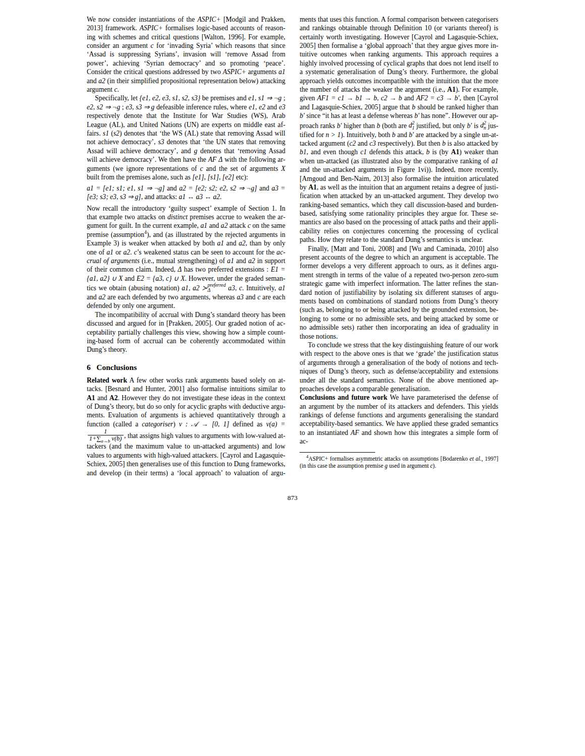We now consider instantiations of the ASPIC+ [Modgil and Prakken, 2013] framework. ASPIC+ formalises logic-based accounts of reasoning with schemes and critical questions [Walton, 1996]. For example, consider an argument c for ‘invading Syria’ which reasons that since ‘Assad is suppressing Syrians’, invasion will ‘remove Assad from power’, achieving ‘Syrian democracy’ and so promoting ‘peace’. Consider the critical questions addressed by two ASPIC+ arguments a1 and a2 (in their simplified propositional representation below) attacking argument c.
Specifically, let {e1, e2, e3, s1, s2, s3} be premises and e1, s1 ⇒ ¬g ; e2, s2 ⇒ ¬g ; e3, s3 ⇒ g defeasible inference rules, where e1, e2 and e3 respectively denote that the Institute for War Studies (WS), Arab League (AL), and United Nations (UN) are experts on middle east affairs. s1 (s2) denotes that ‘the WS (AL) state that removing Assad will not achieve democracy’, s3 denotes that ‘the UN states that removing Assad will achieve democracy’, and g denotes that ‘removing Assad will achieve democracy’. We then have the AF Δ with the following arguments (we ignore representations of c and the set of arguments X built from the premises alone, such as [e1], [s1], [e2] etc):
a1 = [e1; s1; e1, s1 ⇒ ¬g] and a2 = [e2; s2; e2, s2 ⇒ ¬g] and a3 = [e3; s3; e3, s3 ⇒ g], and attacks: a1 ↔ a3 ↔ a2.
Now recall the introductory ‘guilty suspect’ example of Section 1. In that example two attacks on distinct premises accrue to weaken the argument for guilt. In the current example, a1 and a2 attack c on the same premise (assumption4), and (as illustrated by the rejected arguments in Example 3) is weaker when attacked by both a1 and a2, than by only one of a1 or a2. c’s weakened status can be seen to account for the accrual of arguments (i.e., mutual strengthening) of a1 and a2 in support of their common claim. Indeed, Δ has two preferred extensions : E1 = {a1, a2} ∪ X and E2 = {a3, c} ∪ X. However, under the graded semantics we obtain (abusing notation) a1, a2 ≻preferred Δ a3, c. Intuitively, a1 and a2 are each defended by two arguments, whereas a3 and c are each defended by only one argument.
The incompatibility of accrual with Dung’s standard theory has been discussed and argued for in [Prakken, 2005]. Our graded notion of acceptability partially challenges this view, showing how a simple counting-based form of accrual can be coherently accommodated within Dung’s theory.
6 Conclusions
Related work A few other works rank arguments based solely on attacks. [Besnard and Hunter, 2001] also formalise intuitions similar to A1 and A2. However they do not investigate these ideas in the context of Dung’s theory, but do so only for acyclic graphs with deductive arguments. Evaluation of arguments is achieved quantitatively through a function (called a categoriser) v : 𝒜 → [0, 1] defined as v(a) = 11+∑a→b v(b), that assigns high values to arguments with low-valued attackers (and the maximum value to un-attacked arguments) and low values to arguments with high-valued attackers. [Cayrol and Lagasquie-Schiex, 2005] then generalises use of this function to Dung frameworks, and develop (in their terms) a ‘local approach’ to valuation of arguments that uses this function. A formal comparison between categorisers and rankings obtainable through Definition 10 (or variants thereof) is certainly worth investigating. However [Cayrol and Lagasquie-Schiex, 2005] then formalise a ‘global approach’ that they argue gives more intuitive outcomes when ranking arguments. This approach requires a highly involved processing of cyclical graphs that does not lend itself to a systematic generalisation of Dung’s theory. Furthermore, the global approach yields outcomes incompatible with the intuition that the more the number of attacks the weaker the argument (i.e., A1). For example, given AF1 = c1 → b1 → b, c2 → b and AF2 = c3 → b′, then [Cayrol and Lagasquie-Schiex, 2005] argue that b should be ranked higher than b′ since “it has at least a defense whereas b′ has none”. However our approach ranks b′ higher than b (both are d21 justified, but only b′ is d2 n justified for n > 1). Intuitively, both b and b′ are attacked by a single un-attacked argument (c2 and c3 respectively). But then b is also attacked by b1, and even though c1 defends this attack, b is (by A1) weaker than when un-attacked (as illustrated also by the comparative ranking of a1 and the un-attacked arguments in Figure 1vi)). Indeed, more recently, [Amgoud and Ben-Naim, 2013] also formalise the intuition articulated by A1, as well as the intuition that an argument retains a degree of justification when attacked by an un-attacked argument. They develop two ranking-based semantics, which they call discussion-based and burden-based, satisfying some rationality principles they argue for. These semantics are also based on the processing of attack paths and their applicability relies on conjectures concerning the processing of cyclical paths. How they relate to the standard Dung’s semantics is unclear.
Finally, [Matt and Toni, 2008] and [Wu and Caminada, 2010] also present accounts of the degree to which an argument is acceptable. The former develops a very different approach to ours, as it defines argument strength in terms of the value of a repeated two-person zero-sum strategic game with imperfect information. The latter refines the standard notion of justifiability by isolating six different statuses of arguments based on combinations of standard notions from Dung’s theory (such as, belonging to or being attacked by the grounded extension, belonging to some or no admissible sets, and being attacked by some or no admissible sets) rather then incorporating an idea of graduality in those notions.
To conclude we stress that the key distinguishing feature of our work with respect to the above ones is that we ‘grade’ the justification status of arguments through a generalisation of the body of notions and techniques of Dung’s theory, such as defense/acceptability and extensions under all the standard semantics. None of the above mentioned approaches develops a comparable generalisation.
Conclusions and future work We have parameterised the defense of an argument by the number of its attackers and defenders. This yields rankings of defense functions and arguments generalising the standard acceptability-based semantics. We have applied these graded semantics to an instantiated AF and shown how this integrates a simple form of ac-
4ASPIC+ formalises asymmetric attacks on assumptions [Bodarenko et al., 1997] (in this case the assumption premise g used in argument c).
873